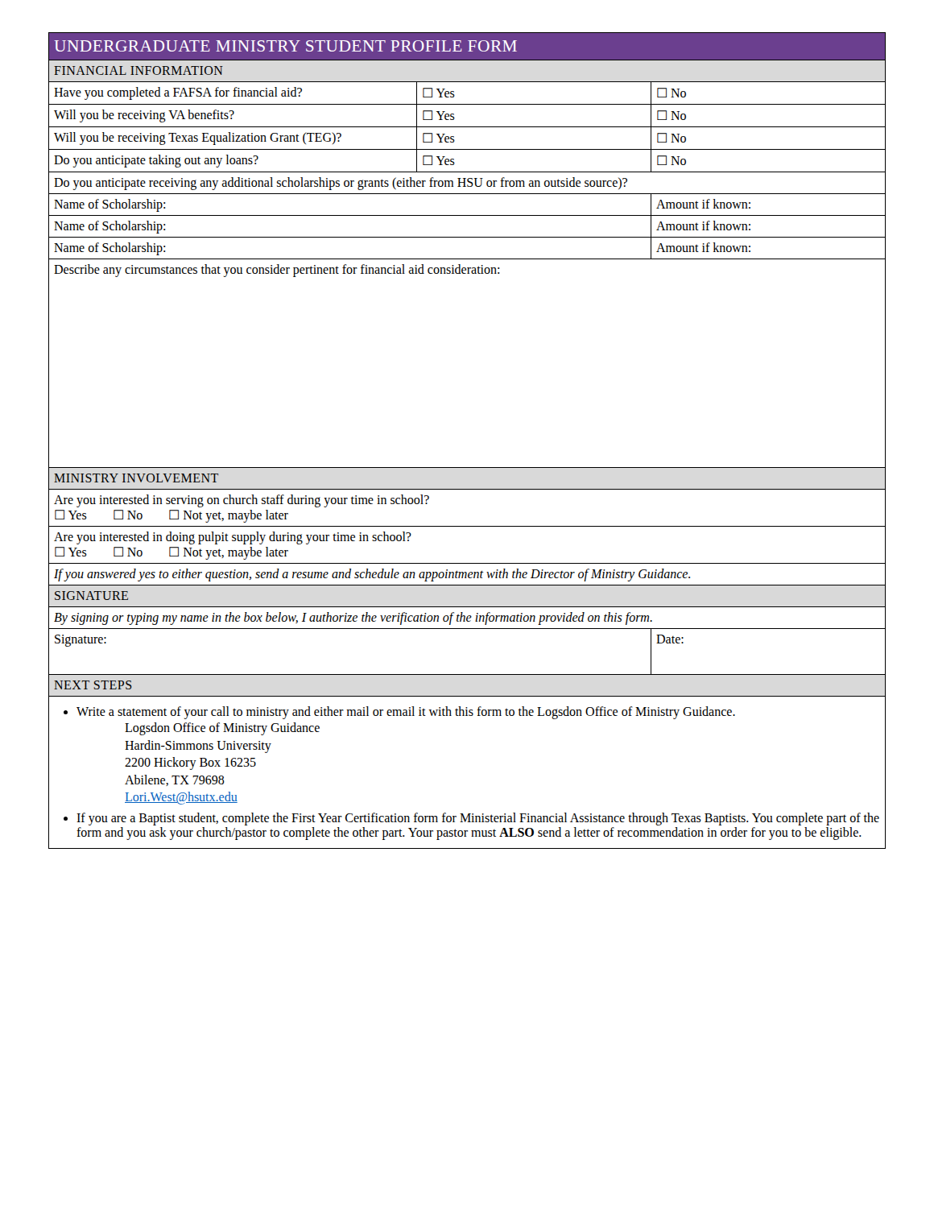| UNDERGRADUATE MINISTRY STUDENT PROFILE FORM |
| FINANCIAL INFORMATION |
| Have you completed a FAFSA for financial aid? | ☐ Yes | ☐ No |
| Will you be receiving VA benefits? | ☐ Yes | ☐ No |
| Will you be receiving Texas Equalization Grant (TEG)? | ☐ Yes | ☐ No |
| Do you anticipate taking out any loans? | ☐ Yes | ☐ No |
| Do you anticipate receiving any additional scholarships or grants (either from HSU or from an outside source)? |
| Name of Scholarship: | Amount if known: |
| Name of Scholarship: | Amount if known: |
| Name of Scholarship: | Amount if known: |
| Describe any circumstances that you consider pertinent for financial aid consideration: |
| MINISTRY INVOLVEMENT |
| Are you interested in serving on church staff during your time in school? ☐ Yes ☐ No ☐ Not yet, maybe later |
| Are you interested in doing pulpit supply during your time in school? ☐ Yes ☐ No ☐ Not yet, maybe later |
| If you answered yes to either question, send a resume and schedule an appointment with the Director of Ministry Guidance. |
| SIGNATURE |
| By signing or typing my name in the box below, I authorize the verification of the information provided on this form. |
| Signature: | Date: |
| NEXT STEPS |
| Write a statement of your call to ministry and either mail or email it with this form to the Logsdon Office of Ministry Guidance. Logsdon Office of Ministry Guidance Hardin-Simmons University 2200 Hickory Box 16235 Abilene, TX 79698 Lori.West@hsutx.edu If you are a Baptist student, complete the First Year Certification form for Ministerial Financial Assistance through Texas Baptists. You complete part of the form and you ask your church/pastor to complete the other part. Your pastor must ALSO send a letter of recommendation in order for you to be eligible. |